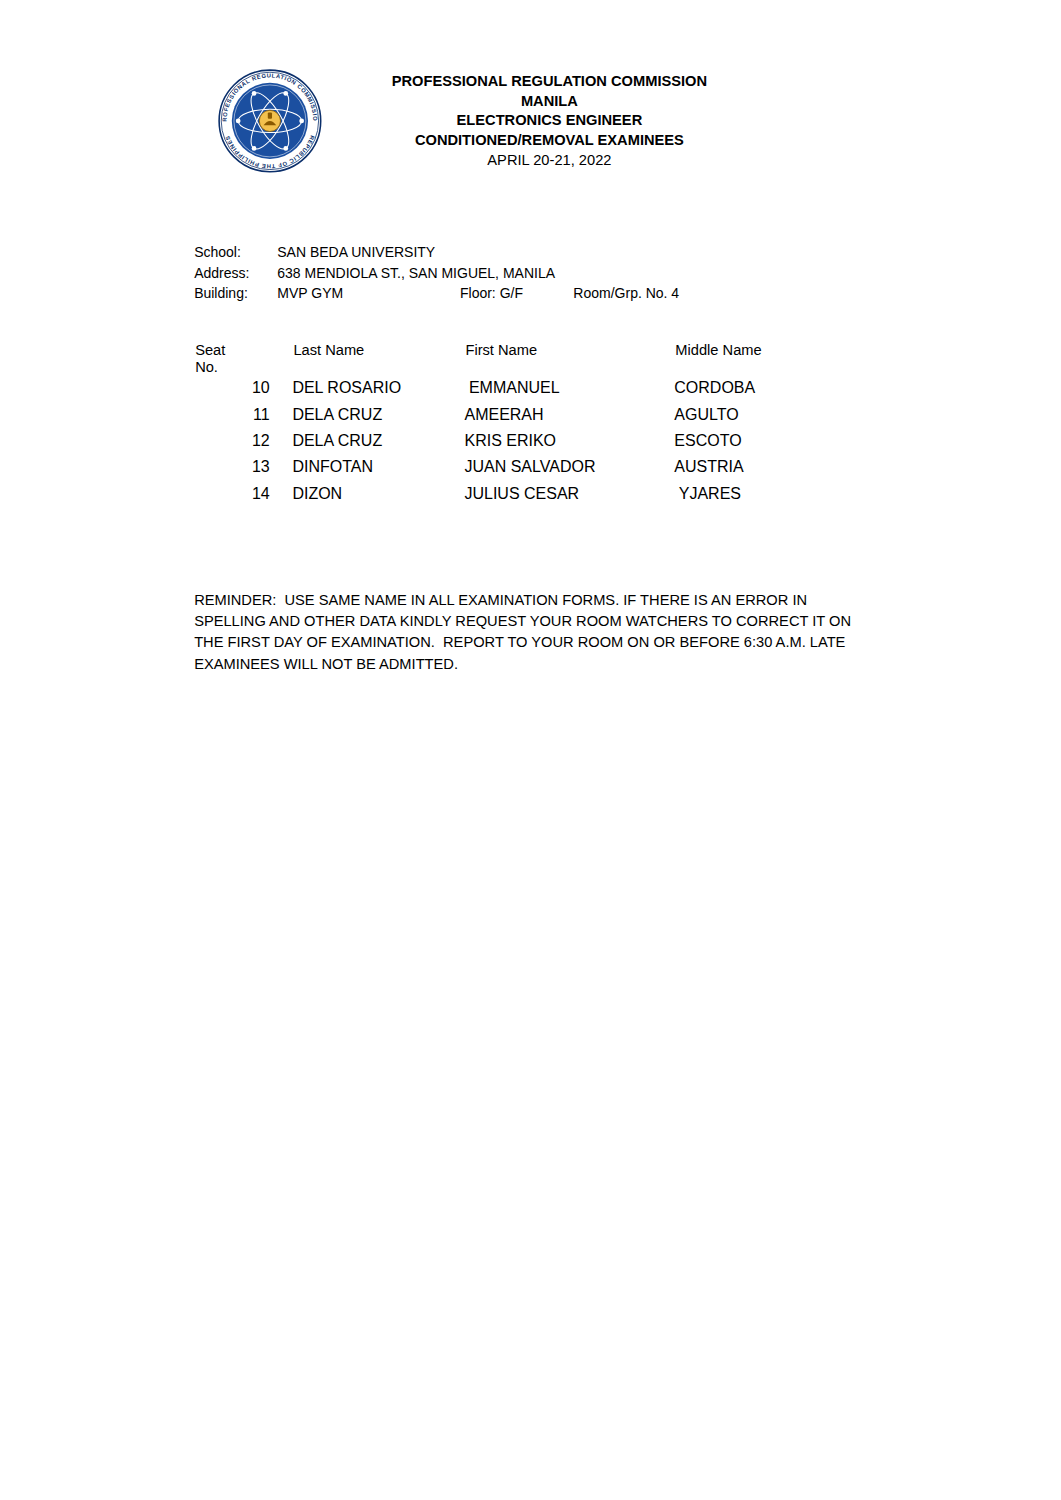PROFESSIONAL REGULATION COMMISSION REPUBLIC OF THE PHILIPPINES
PROFESSIONAL REGULATION COMMISSION MANILA ELECTRONICS ENGINEER CONDITIONED/REMOVAL EXAMINEES APRIL 20-21, 2022
| School: | SAN BEDA UNIVERSITY |
| Address: | 638 MENDIOLA ST., SAN MIGUEL, MANILA |
| Building: | MVP GYM | Floor: G/F | Room/Grp. No. 4 |
| Seat | Last Name | First Name | Middle Name |
| --- | --- | --- | --- |
| No. | | | |
| 10 | DEL ROSARIO | EMMANUEL | CORDOBA |
| 11 | DELA CRUZ | AMEERAH | AGULTO |
| 12 | DELA CRUZ | KRIS ERIKO | ESCOTO |
| 13 | DINFOTAN | JUAN SALVADOR | AUSTRIA |
| 14 | DIZON | JULIUS CESAR | YJARES |
REMINDER: USE SAME NAME IN ALL EXAMINATION FORMS. IF THERE IS AN ERROR IN SPELLING AND OTHER DATA KINDLY REQUEST YOUR ROOM WATCHERS TO CORRECT IT ON THE FIRST DAY OF EXAMINATION. REPORT TO YOUR ROOM ON OR BEFORE 6:30 A.M. LATE EXAMINEES WILL NOT BE ADMITTED.